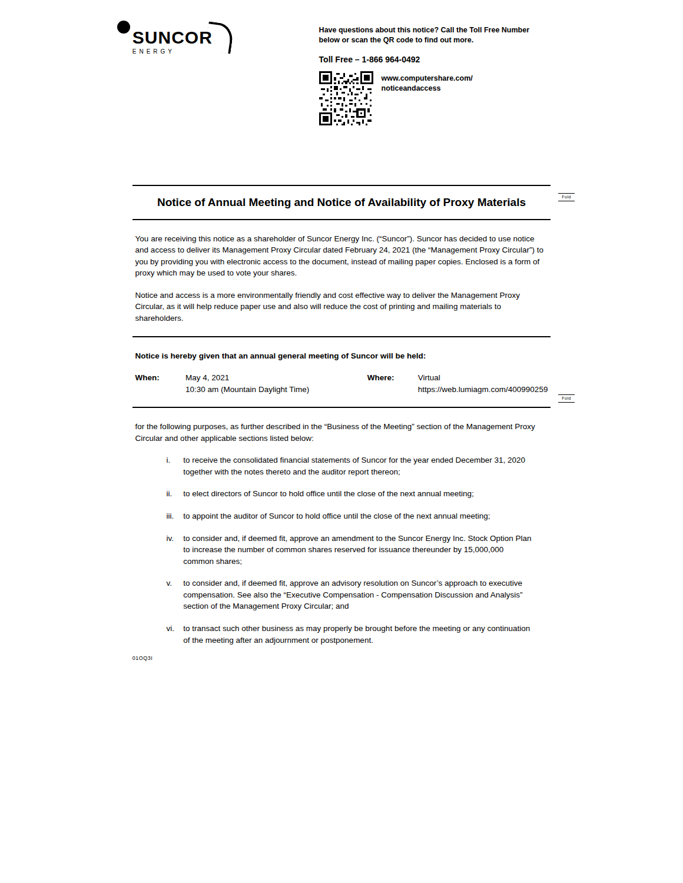Fold
Fold
SUNCOR
ENERGY
Have questions about this notice? Call the Toll Free Number below or scan the QR code to find out more.
Toll Free – 1-866 964-0492
www.computershare.com/
noticeandaccess
Notice of Annual Meeting and Notice of Availability of Proxy Materials
You are receiving this notice as a shareholder of Suncor Energy Inc. (“Suncor”). Suncor has decided to use notice and access to deliver its Management Proxy Circular dated February 24, 2021 (the “Management Proxy Circular”) to you by providing you with electronic access to the document, instead of mailing paper copies. Enclosed is a form of proxy which may be used to vote your shares.
Notice and access is a more environmentally friendly and cost effective way to deliver the Management Proxy Circular, as it will help reduce paper use and also will reduce the cost of printing and mailing materials to shareholders.
Notice is hereby given that an annual general meeting of Suncor will be held:
| When: | May 4, 2021 10:30 am (Mountain Daylight Time) | Where: | Virtual https://web.lumiagm.com/400990259 |
for the following purposes, as further described in the “Business of the Meeting” section of the Management Proxy Circular and other applicable sections listed below:
i. to receive the consolidated financial statements of Suncor for the year ended December 31, 2020 together with the notes thereto and the auditor report thereon;
ii. to elect directors of Suncor to hold office until the close of the next annual meeting;
iii. to appoint the auditor of Suncor to hold office until the close of the next annual meeting;
iv. to consider and, if deemed fit, approve an amendment to the Suncor Energy Inc. Stock Option Plan to increase the number of common shares reserved for issuance thereunder by 15,000,000 common shares;
v. to consider and, if deemed fit, approve an advisory resolution on Suncor’s approach to executive compensation. See also the “Executive Compensation - Compensation Discussion and Analysis” section of the Management Proxy Circular; and
vi. to transact such other business as may properly be brought before the meeting or any continuation of the meeting after an adjournment or postponement.
01OQ3I